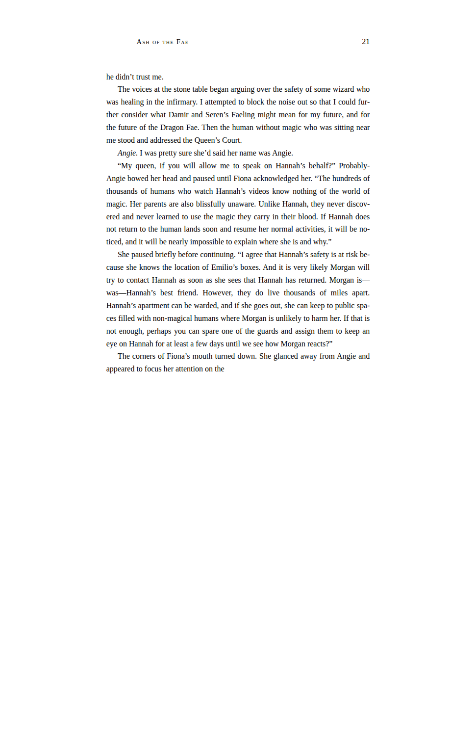Ash of the Fae 21
he didn’t trust me.
The voices at the stone table began arguing over the safety of some wizard who was healing in the infirmary. I attempted to block the noise out so that I could further consider what Damir and Seren’s Faeling might mean for my future, and for the future of the Dragon Fae. Then the human without magic who was sitting near me stood and addressed the Queen’s Court.
Angie. I was pretty sure she’d said her name was Angie.
“My queen, if you will allow me to speak on Hannah’s behalf?” Probably-Angie bowed her head and paused until Fiona acknowledged her. “The hundreds of thousands of humans who watch Hannah’s videos know nothing of the world of magic. Her parents are also blissfully unaware. Unlike Hannah, they never discovered and never learned to use the magic they carry in their blood. If Hannah does not return to the human lands soon and resume her normal activities, it will be noticed, and it will be nearly impossible to explain where she is and why.”
She paused briefly before continuing. “I agree that Hannah’s safety is at risk because she knows the location of Emilio’s boxes. And it is very likely Morgan will try to contact Hannah as soon as she sees that Hannah has returned. Morgan is—was—Hannah’s best friend. However, they do live thousands of miles apart. Hannah’s apartment can be warded, and if she goes out, she can keep to public spaces filled with non-magical humans where Morgan is unlikely to harm her. If that is not enough, perhaps you can spare one of the guards and assign them to keep an eye on Hannah for at least a few days until we see how Morgan reacts?”
The corners of Fiona’s mouth turned down. She glanced away from Angie and appeared to focus her attention on the